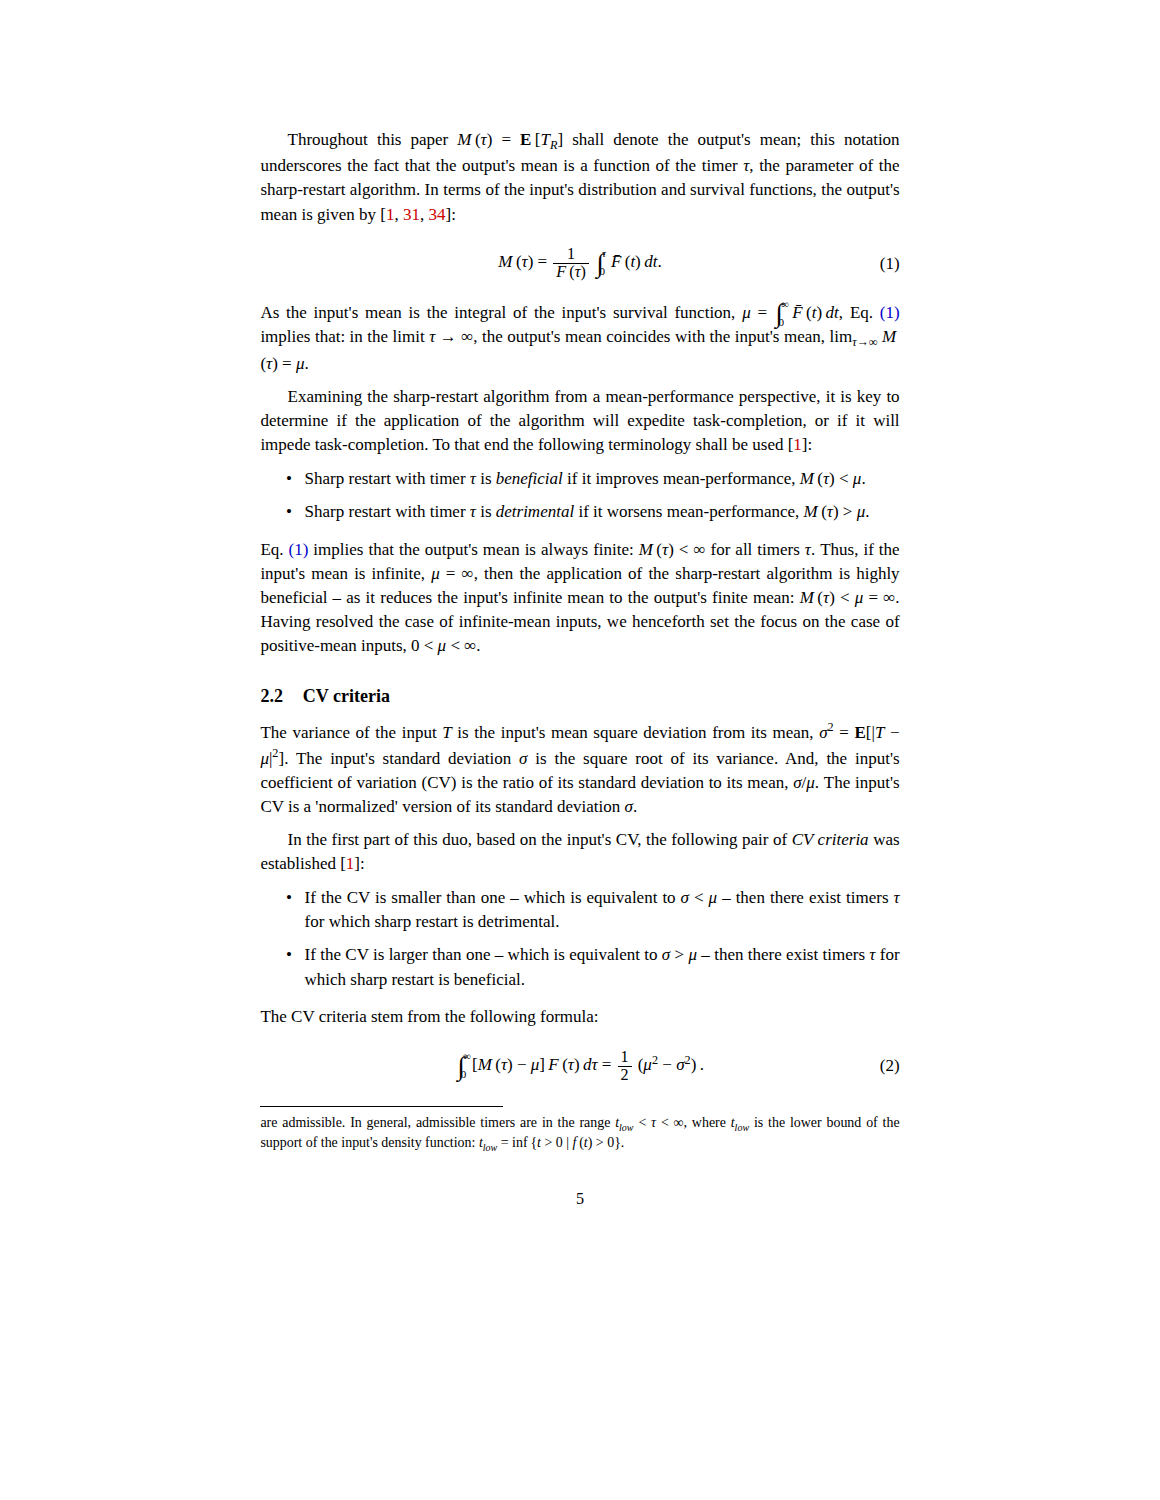Throughout this paper M (τ) = E [TR] shall denote the output's mean; this notation underscores the fact that the output's mean is a function of the timer τ, the parameter of the sharp-restart algorithm. In terms of the input's distribution and survival functions, the output's mean is given by [1, 31, 34]:
M (τ) = 1 F (τ) ∫τ 0 F̄ (t) dt. (1)
As the input's mean is the integral of the input's survival function, μ = ∫∞0 F̄ (t) dt, Eq. (1) implies that: in the limit τ → ∞, the output's mean coincides with the input's mean, limτ→∞ M (τ) = μ.
Examining the sharp-restart algorithm from a mean-performance perspective, it is key to determine if the application of the algorithm will expedite task-completion, or if it will impede task-completion. To that end the following terminology shall be used [1]:
Sharp restart with timer τ is beneficial if it improves mean-performance, M (τ) < μ.
Sharp restart with timer τ is detrimental if it worsens mean-performance, M (τ) > μ.
Eq. (1) implies that the output's mean is always finite: M (τ) < ∞ for all timers τ. Thus, if the input's mean is infinite, μ = ∞, then the application of the sharp-restart algorithm is highly beneficial – as it reduces the input's infinite mean to the output's finite mean: M (τ) < μ = ∞. Having resolved the case of infinite-mean inputs, we henceforth set the focus on the case of positive-mean inputs, 0 < μ < ∞.
2.2 CV criteria
The variance of the input T is the input's mean square deviation from its mean, σ2 = E[|T − μ|2]. The input's standard deviation σ is the square root of its variance. And, the input's coefficient of variation (CV) is the ratio of its standard deviation to its mean, σ/μ. The input's CV is a 'normalized' version of its standard deviation σ.
In the first part of this duo, based on the input's CV, the following pair of CV criteria was established [1]:
If the CV is smaller than one – which is equivalent to σ < μ – then there exist timers τ for which sharp restart is detrimental.
If the CV is larger than one – which is equivalent to σ > μ – then there exist timers τ for which sharp restart is beneficial.
The CV criteria stem from the following formula:
∫∞0 [M (τ) − μ] F (τ) dτ = 12 (μ2 − σ2) . (2)
are admissible. In general, admissible timers are in the range tlow < τ < ∞, where tlow is the lower bound of the support of the input's density function: tlow = inf {t > 0 | f (t) > 0}.
5